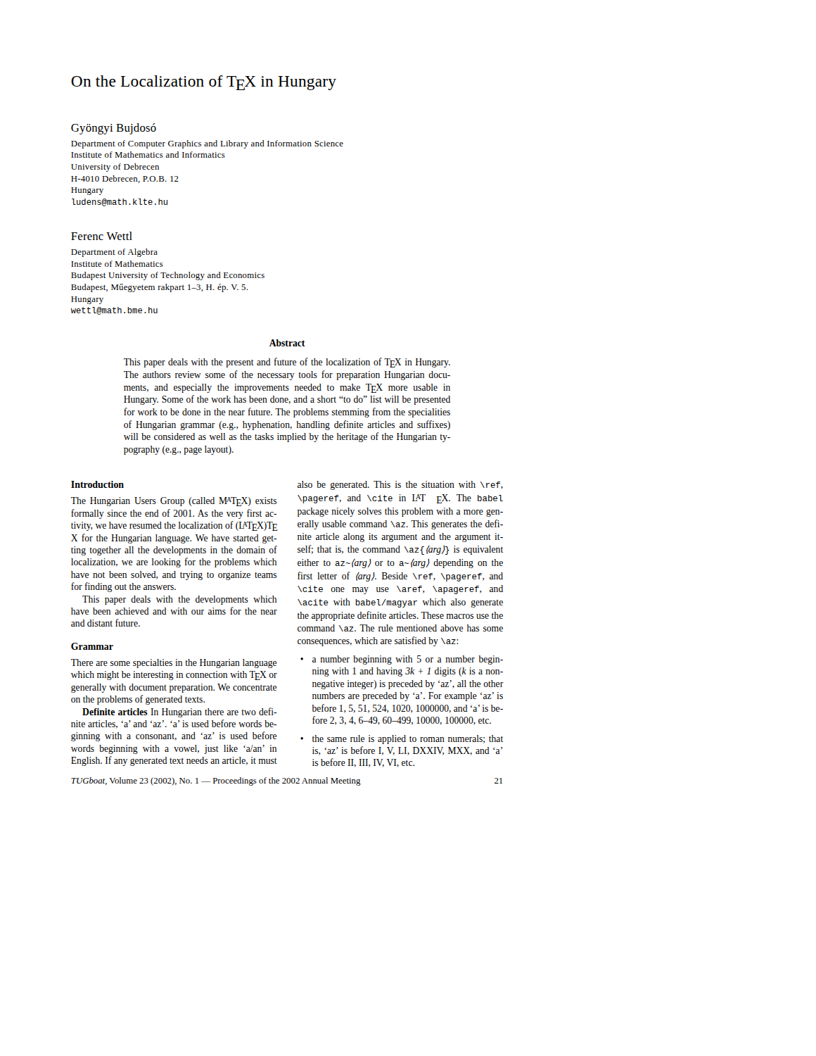On the Localization of TEX in Hungary
Gyöngyi Bujdosó
Department of Computer Graphics and Library and Information Science
Institute of Mathematics and Informatics
University of Debrecen
H-4010 Debrecen, P.O.B. 12
Hungary
ludens@math.klte.hu
Ferenc Wettl
Department of Algebra
Institute of Mathematics
Budapest University of Technology and Economics
Budapest, Műegyetem rakpart 1–3, H. ép. V. 5.
Hungary
wettl@math.bme.hu
Abstract
This paper deals with the present and future of the localization of TEX in Hungary. The authors review some of the necessary tools for preparation Hungarian documents, and especially the improvements needed to make TEX more usable in Hungary. Some of the work has been done, and a short “to do” list will be presented for work to be done in the near future. The problems stemming from the specialities of Hungarian grammar (e.g., hyphenation, handling definite articles and suffixes) will be considered as well as the tasks implied by the heritage of the Hungarian typography (e.g., page layout).
Introduction
The Hungarian Users Group (called MATEX) exists formally since the end of 2001. As the very first activity, we have resumed the localization of (LA TEX)TEX for the Hungarian language. We have started getting together all the developments in the domain of localization, we are looking for the problems which have not been solved, and trying to organize teams for finding out the answers.
This paper deals with the developments which have been achieved and with our aims for the near and distant future.
Grammar
There are some specialties in the Hungarian language which might be interesting in connection with TEX or generally with document preparation. We concentrate on the problems of generated texts.
Definite articles In Hungarian there are two definite articles, ‘a’ and ‘az’. ‘a’ is used before words beginning with a consonant, and ‘az’ is used before words beginning with a vowel, just like ‘a/an’ in English. If any generated text needs an article, it must also be generated. This is the situation with \ref, \pageref, and \cite in LA TEX. The babel package nicely solves this problem with a more generally usable command \az. This generates the definite article along its argument and the argument itself; that is, the command \az{⟨arg⟩} is equivalent either to az~⟨arg⟩ or to a~⟨arg⟩ depending on the first letter of ⟨arg⟩. Beside \ref, \pageref, and \cite one may use \aref, \apageref, and \acite with babel/magyar which also generate the appropriate definite articles. These macros use the command \az. The rule mentioned above has some consequences, which are satisfied by \az:
a number beginning with 5 or a number beginning with 1 and having 3k + 1 digits (k is a nonnegative integer) is preceded by ‘az’, all the other numbers are preceded by ‘a’. For example ‘az’ is before 1, 5, 51, 524, 1020, 1000000, and ‘a’ is before 2, 3, 4, 6–49, 60–499, 10000, 100000, etc.
the same rule is applied to roman numerals; that is, ‘az’ is before I, V, LI, DXXIV, MXX, and ‘a’ is before II, III, IV, VI, etc.
TUGboat, Volume 23 (2002), No. 1 — Proceedings of the 2002 Annual Meeting
21